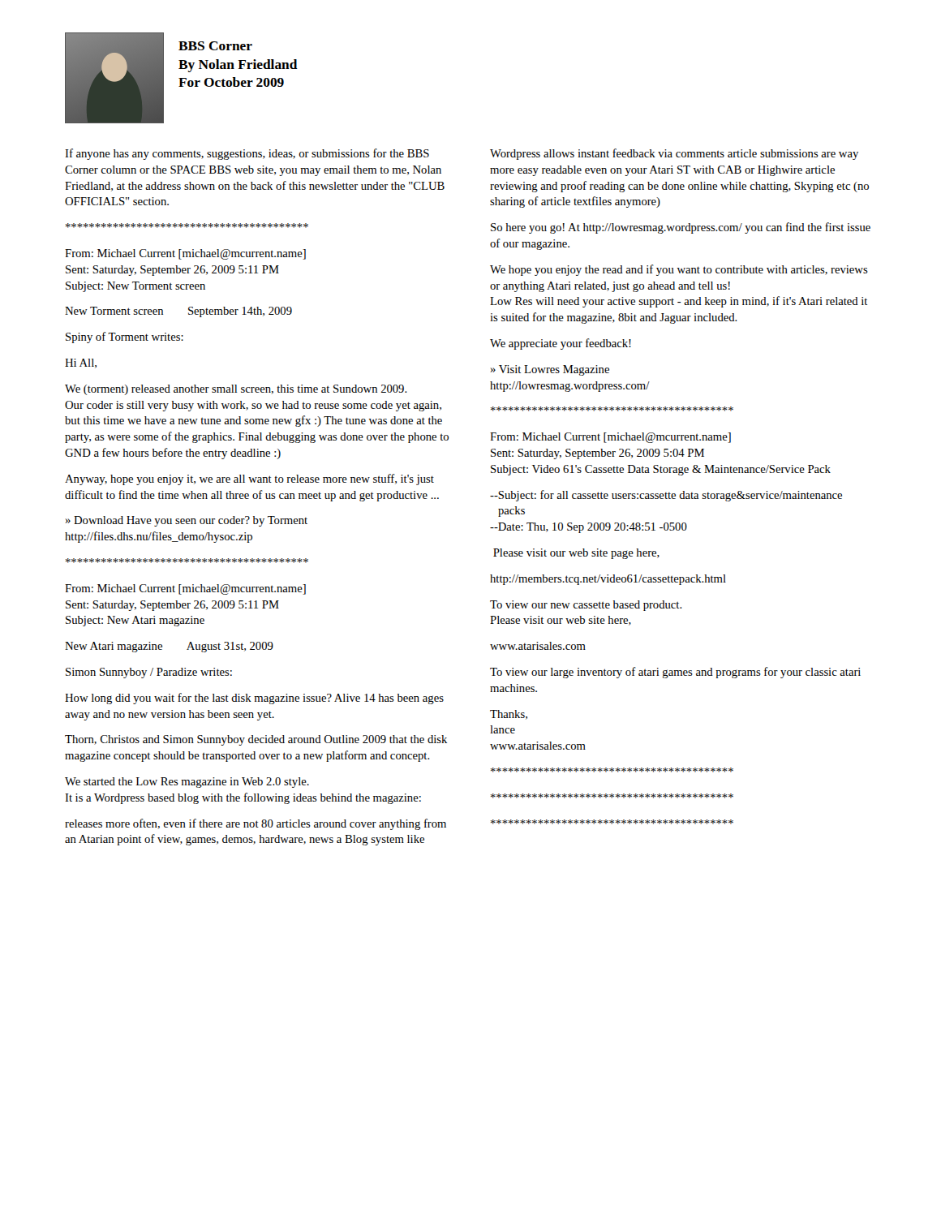BBS Corner
By Nolan Friedland
For October 2009
If anyone has any comments, suggestions, ideas, or submissions for the BBS Corner column or the SPACE BBS web site, you may email them to me, Nolan Friedland, at the address shown on the back of this newsletter under the "CLUB OFFICIALS" section.
*****************************************
From: Michael Current [michael@mcurrent.name]
Sent: Saturday, September 26, 2009 5:11 PM
Subject: New Torment screen
New Torment screen September 14th, 2009
Spiny of Torment writes:
Hi All,
We (torment) released another small screen, this time at Sundown 2009.
Our coder is still very busy with work, so we had to reuse some code yet again, but this time we have a new tune and some new gfx :) The tune was done at the party, as were some of the graphics. Final debugging was done over the phone to GND a few hours before the entry deadline :)
Anyway, hope you enjoy it, we are all want to release more new stuff, it's just difficult to find the time when all three of us can meet up and get productive ...
» Download Have you seen our coder? by Torment
http://files.dhs.nu/files_demo/hysoc.zip
*****************************************
From: Michael Current [michael@mcurrent.name]
Sent: Saturday, September 26, 2009 5:11 PM
Subject: New Atari magazine
New Atari magazine August 31st, 2009
Simon Sunnyboy / Paradize writes:
How long did you wait for the last disk magazine issue? Alive 14 has been ages away and no new version has been seen yet.
Thorn, Christos and Simon Sunnyboy decided around Outline 2009 that the disk magazine concept should be transported over to a new platform and concept.
We started the Low Res magazine in Web 2.0 style.
It is a Wordpress based blog with the following ideas behind the magazine:
releases more often, even if there are not 80 articles around cover anything from an Atarian point of view, games, demos, hardware, news a Blog system like Wordpress allows instant feedback via comments article submissions are way more easy readable even on your Atari ST with CAB or Highwire article reviewing and proof reading can be done online while chatting, Skyping etc (no sharing of article textfiles anymore)
So here you go! At http://lowresmag.wordpress.com/ you can find the first issue of our magazine.
We hope you enjoy the read and if you want to contribute with articles, reviews or anything Atari related, just go ahead and tell us!
Low Res will need your active support - and keep in mind, if it's Atari related it is suited for the magazine, 8bit and Jaguar included.
We appreciate your feedback!
» Visit Lowres Magazine
http://lowresmag.wordpress.com/
*****************************************
From: Michael Current [michael@mcurrent.name]
Sent: Saturday, September 26, 2009 5:04 PM
Subject: Video 61's Cassette Data Storage & Maintenance/Service Pack
--Subject: for all cassette users:cassette data storage&service/maintenance
packs
--Date: Thu, 10 Sep 2009 20:48:51 -0500
Please visit our web site page here,
http://members.tcq.net/video61/cassettepack.html
To view our new cassette based product.
Please visit our web site here,
www.atarisales.com
To view our large inventory of atari games and programs for your classic atari machines.
Thanks,
lance
www.atarisales.com
*****************************************
*****************************************
*****************************************